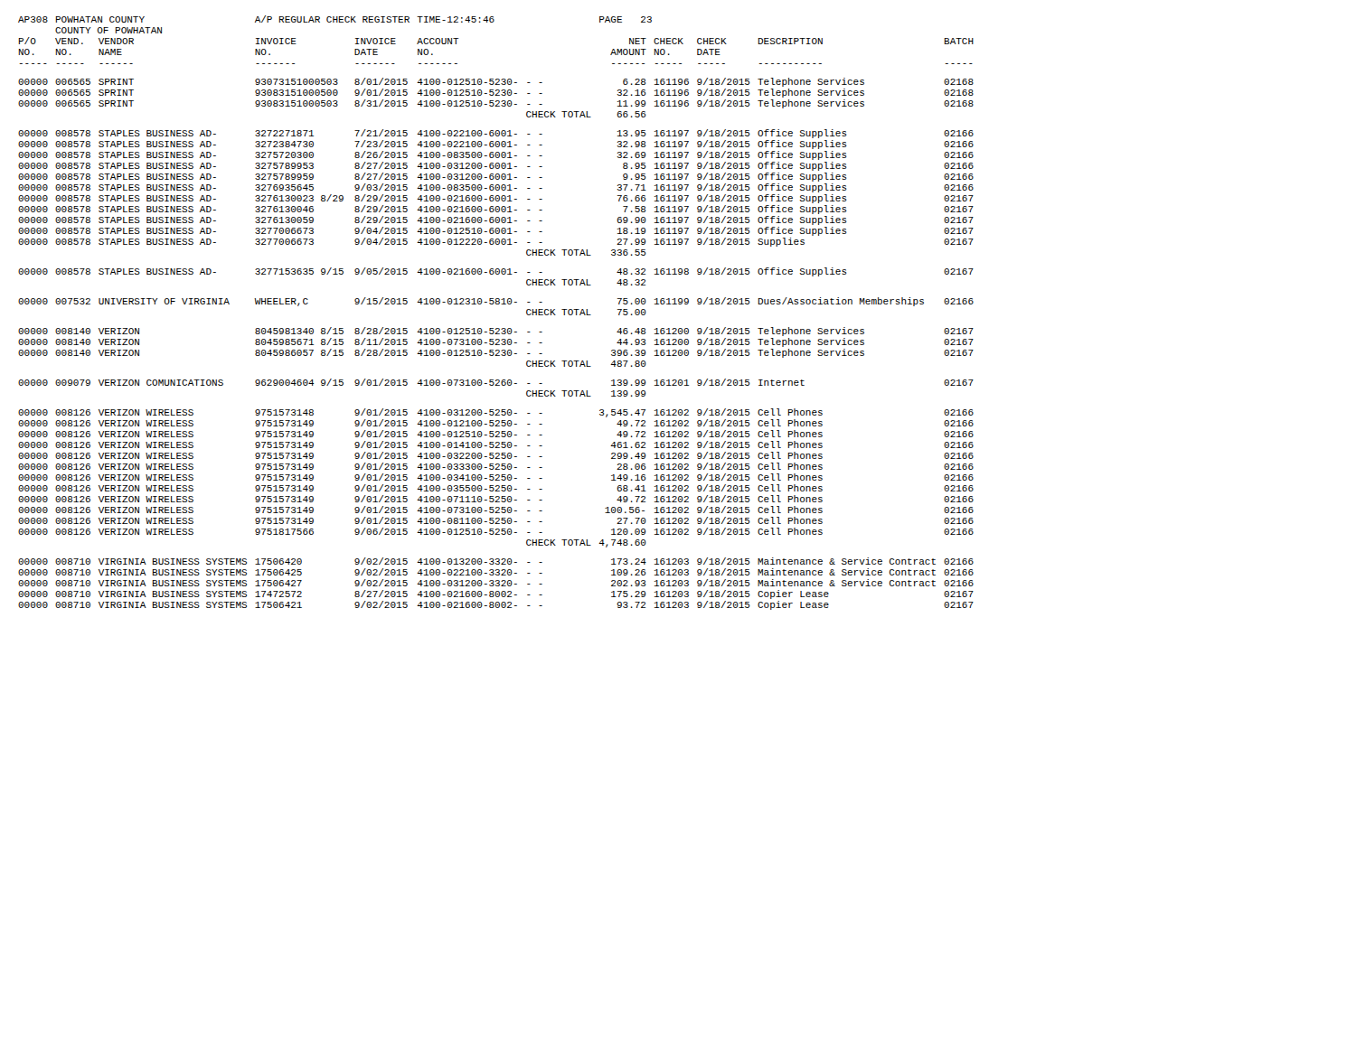| AP308 | POWHATAN COUNTY COUNTY OF POWHATAN | A/P REGULAR CHECK REGISTER | TIME-12:45:46 | | PAGE 23 | | | | |
| --- | --- | --- | --- | --- | --- | --- | --- | --- | --- |
| P/O NO. ----- | VEND. NO. ----- | VENDOR NAME ------ | INVOICE NO. ------- | INVOICE DATE ------- | ACCOUNT NO. ------- | | NET AMOUNT ------ | CHECK NO. ----- | CHECK DATE ----- | DESCRIPTION ----------- | BATCH ----- |
| 00000 | 006565 | SPRINT | 93073151000503 | 8/01/2015 | 4100-012510-5230- | - - | 6.28 | 161196 | 9/18/2015 | Telephone Services | 02168 |
| 00000 | 006565 | SPRINT | 93083151000500 | 9/01/2015 | 4100-012510-5230- | - - | 32.16 | 161196 | 9/18/2015 | Telephone Services | 02168 |
| 00000 | 006565 | SPRINT | 93083151000503 | 8/31/2015 | 4100-012510-5230- | - - | 11.99 | 161196 | 9/18/2015 | Telephone Services | 02168 |
| | | | | | | CHECK TOTAL | 66.56 | | | | |
| 00000 | 008578 | STAPLES BUSINESS AD- | 3272271871 | 7/21/2015 | 4100-022100-6001- | - - | 13.95 | 161197 | 9/18/2015 | Office Supplies | 02166 |
| 00000 | 008578 | STAPLES BUSINESS AD- | 3272384730 | 7/23/2015 | 4100-022100-6001- | - - | 32.98 | 161197 | 9/18/2015 | Office Supplies | 02166 |
| 00000 | 008578 | STAPLES BUSINESS AD- | 3275720300 | 8/26/2015 | 4100-083500-6001- | - - | 32.69 | 161197 | 9/18/2015 | Office Supplies | 02166 |
| 00000 | 008578 | STAPLES BUSINESS AD- | 3275789953 | 8/27/2015 | 4100-031200-6001- | - - | 8.95 | 161197 | 9/18/2015 | Office Supplies | 02166 |
| 00000 | 008578 | STAPLES BUSINESS AD- | 3275789959 | 8/27/2015 | 4100-031200-6001- | - - | 9.95 | 161197 | 9/18/2015 | Office Supplies | 02166 |
| 00000 | 008578 | STAPLES BUSINESS AD- | 3276935645 | 9/03/2015 | 4100-083500-6001- | - - | 37.71 | 161197 | 9/18/2015 | Office Supplies | 02166 |
| 00000 | 008578 | STAPLES BUSINESS AD- | 3276130023 8/29 | 8/29/2015 | 4100-021600-6001- | - - | 76.66 | 161197 | 9/18/2015 | Office Supplies | 02167 |
| 00000 | 008578 | STAPLES BUSINESS AD- | 3276130046 | 8/29/2015 | 4100-021600-6001- | - - | 7.58 | 161197 | 9/18/2015 | Office Supplies | 02167 |
| 00000 | 008578 | STAPLES BUSINESS AD- | 3276130059 | 8/29/2015 | 4100-021600-6001- | - - | 69.90 | 161197 | 9/18/2015 | Office Supplies | 02167 |
| 00000 | 008578 | STAPLES BUSINESS AD- | 3277006673 | 9/04/2015 | 4100-012510-6001- | - - | 18.19 | 161197 | 9/18/2015 | Office Supplies | 02167 |
| 00000 | 008578 | STAPLES BUSINESS AD- | 3277006673 | 9/04/2015 | 4100-012220-6001- | - - | 27.99 | 161197 | 9/18/2015 | Supplies | 02167 |
| | | | | | | CHECK TOTAL | 336.55 | | | | |
| 00000 | 008578 | STAPLES BUSINESS AD- | 3277153635 9/15 | 9/05/2015 | 4100-021600-6001- | - - | 48.32 | 161198 | 9/18/2015 | Office Supplies | 02167 |
| | | | | | | CHECK TOTAL | 48.32 | | | | |
| 00000 | 007532 | UNIVERSITY OF VIRGINIA | WHEELER,C | 9/15/2015 | 4100-012310-5810- | - - | 75.00 | 161199 | 9/18/2015 | Dues/Association Memberships | 02166 |
| | | | | | | CHECK TOTAL | 75.00 | | | | |
| 00000 | 008140 | VERIZON | 8045981340 8/15 | 8/28/2015 | 4100-012510-5230- | - - | 46.48 | 161200 | 9/18/2015 | Telephone Services | 02167 |
| 00000 | 008140 | VERIZON | 8045985671 8/15 | 8/11/2015 | 4100-073100-5230- | - - | 44.93 | 161200 | 9/18/2015 | Telephone Services | 02167 |
| 00000 | 008140 | VERIZON | 8045986057 8/15 | 8/28/2015 | 4100-012510-5230- | - - | 396.39 | 161200 | 9/18/2015 | Telephone Services | 02167 |
| | | | | | | CHECK TOTAL | 487.80 | | | | |
| 00000 | 009079 | VERIZON COMUNICATIONS | 9629004604 9/15 | 9/01/2015 | 4100-073100-5260- | - - | 139.99 | 161201 | 9/18/2015 | Internet | 02167 |
| | | | | | | CHECK TOTAL | 139.99 | | | | |
| 00000 | 008126 | VERIZON WIRELESS | 9751573148 | 9/01/2015 | 4100-031200-5250- | - - | 3,545.47 | 161202 | 9/18/2015 | Cell Phones | 02166 |
| 00000 | 008126 | VERIZON WIRELESS | 9751573149 | 9/01/2015 | 4100-012100-5250- | - - | 49.72 | 161202 | 9/18/2015 | Cell Phones | 02166 |
| 00000 | 008126 | VERIZON WIRELESS | 9751573149 | 9/01/2015 | 4100-012510-5250- | - - | 49.72 | 161202 | 9/18/2015 | Cell Phones | 02166 |
| 00000 | 008126 | VERIZON WIRELESS | 9751573149 | 9/01/2015 | 4100-014100-5250- | - - | 461.62 | 161202 | 9/18/2015 | Cell Phones | 02166 |
| 00000 | 008126 | VERIZON WIRELESS | 9751573149 | 9/01/2015 | 4100-032200-5250- | - - | 299.49 | 161202 | 9/18/2015 | Cell Phones | 02166 |
| 00000 | 008126 | VERIZON WIRELESS | 9751573149 | 9/01/2015 | 4100-033300-5250- | - - | 28.06 | 161202 | 9/18/2015 | Cell Phones | 02166 |
| 00000 | 008126 | VERIZON WIRELESS | 9751573149 | 9/01/2015 | 4100-034100-5250- | - - | 149.16 | 161202 | 9/18/2015 | Cell Phones | 02166 |
| 00000 | 008126 | VERIZON WIRELESS | 9751573149 | 9/01/2015 | 4100-035500-5250- | - - | 68.41 | 161202 | 9/18/2015 | Cell Phones | 02166 |
| 00000 | 008126 | VERIZON WIRELESS | 9751573149 | 9/01/2015 | 4100-071110-5250- | - - | 49.72 | 161202 | 9/18/2015 | Cell Phones | 02166 |
| 00000 | 008126 | VERIZON WIRELESS | 9751573149 | 9/01/2015 | 4100-073100-5250- | - - | 100.56- | 161202 | 9/18/2015 | Cell Phones | 02166 |
| 00000 | 008126 | VERIZON WIRELESS | 9751573149 | 9/01/2015 | 4100-081100-5250- | - - | 27.70 | 161202 | 9/18/2015 | Cell Phones | 02166 |
| 00000 | 008126 | VERIZON WIRELESS | 9751817566 | 9/06/2015 | 4100-012510-5250- | - - | 120.09 | 161202 | 9/18/2015 | Cell Phones | 02166 |
| | | | | | | CHECK TOTAL | 4,748.60 | | | | |
| 00000 | 008710 | VIRGINIA BUSINESS SYSTEMS | 17506420 | 9/02/2015 | 4100-013200-3320- | - - | 173.24 | 161203 | 9/18/2015 | Maintenance & Service Contract | 02166 |
| 00000 | 008710 | VIRGINIA BUSINESS SYSTEMS | 17506425 | 9/02/2015 | 4100-022100-3320- | - - | 109.26 | 161203 | 9/18/2015 | Maintenance & Service Contract | 02166 |
| 00000 | 008710 | VIRGINIA BUSINESS SYSTEMS | 17506427 | 9/02/2015 | 4100-031200-3320- | - - | 202.93 | 161203 | 9/18/2015 | Maintenance & Service Contract | 02166 |
| 00000 | 008710 | VIRGINIA BUSINESS SYSTEMS | 17472572 | 8/27/2015 | 4100-021600-8002- | - - | 175.29 | 161203 | 9/18/2015 | Copier Lease | 02167 |
| 00000 | 008710 | VIRGINIA BUSINESS SYSTEMS | 17506421 | 9/02/2015 | 4100-021600-8002- | - - | 93.72 | 161203 | 9/18/2015 | Copier Lease | 02167 |